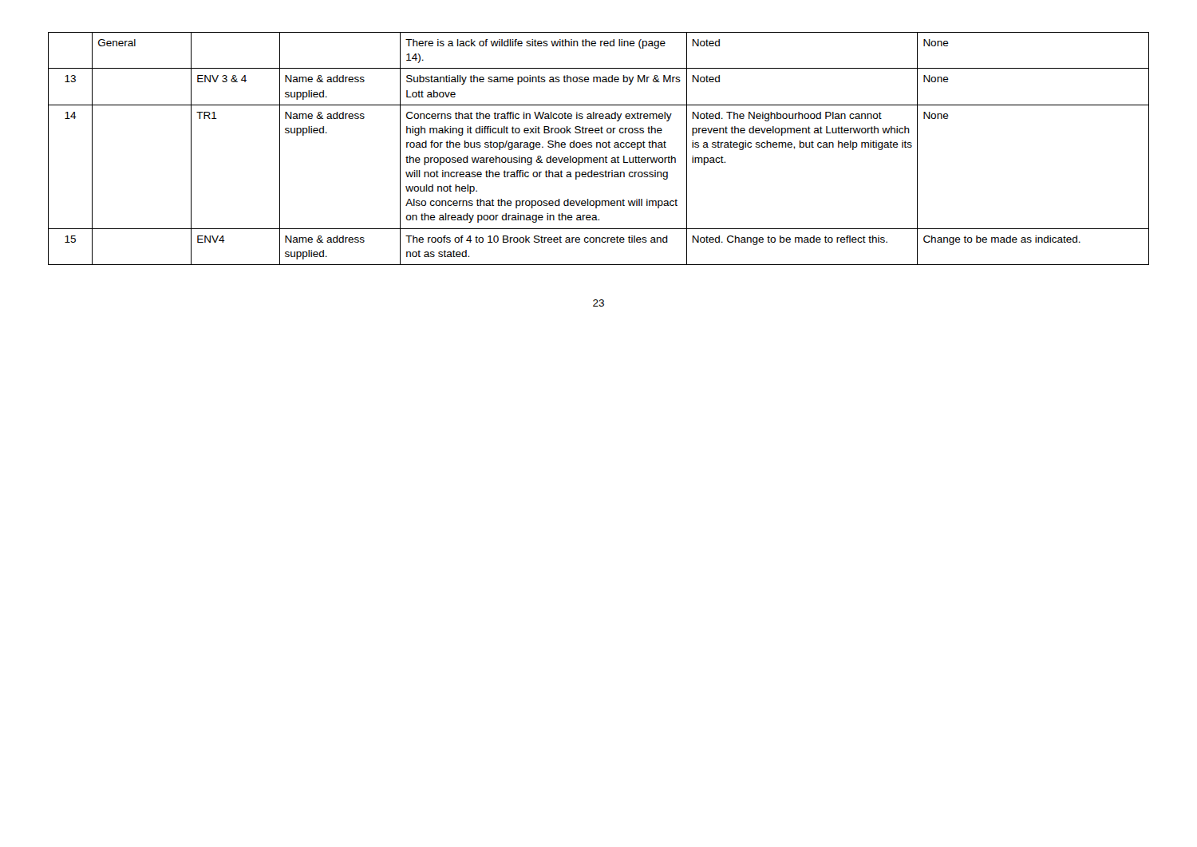| | General | | | There is a lack of wildlife sites within the red line (page 14). | Noted | None |
| 13 | | ENV 3 & 4 | Name & address supplied. | Substantially the same points as those made by Mr & Mrs Lott above | Noted | None |
| 14 | | TR1 | Name & address supplied. | Concerns that the traffic in Walcote is already extremely high making it difficult to exit Brook Street or cross the road for the bus stop/garage. She does not accept that the proposed warehousing & development at Lutterworth will not increase the traffic or that a pedestrian crossing would not help. Also concerns that the proposed development will impact on the already poor drainage in the area. | Noted. The Neighbourhood Plan cannot prevent the development at Lutterworth which is a strategic scheme, but can help mitigate its impact. | None |
| 15 | | ENV4 | Name & address supplied. | The roofs of 4 to 10 Brook Street are concrete tiles and not as stated. | Noted. Change to be made to reflect this. | Change to be made as indicated. |
23